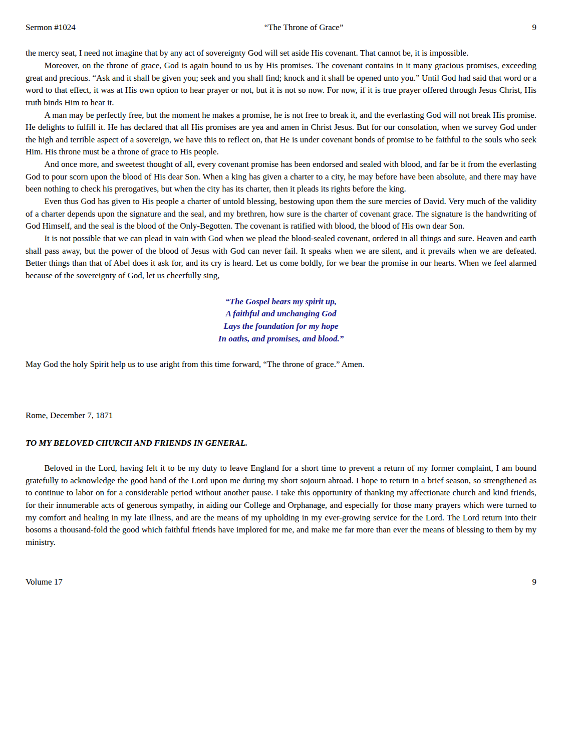Sermon #1024 “The Throne of Grace” 9
the mercy seat, I need not imagine that by any act of sovereignty God will set aside His covenant. That cannot be, it is impossible.
Moreover, on the throne of grace, God is again bound to us by His promises. The covenant contains in it many gracious promises, exceeding great and precious. “Ask and it shall be given you; seek and you shall find; knock and it shall be opened unto you.” Until God had said that word or a word to that effect, it was at His own option to hear prayer or not, but it is not so now. For now, if it is true prayer offered through Jesus Christ, His truth binds Him to hear it.
A man may be perfectly free, but the moment he makes a promise, he is not free to break it, and the everlasting God will not break His promise. He delights to fulfill it. He has declared that all His promises are yea and amen in Christ Jesus. But for our consolation, when we survey God under the high and terrible aspect of a sovereign, we have this to reflect on, that He is under covenant bonds of promise to be faithful to the souls who seek Him. His throne must be a throne of grace to His people.
And once more, and sweetest thought of all, every covenant promise has been endorsed and sealed with blood, and far be it from the everlasting God to pour scorn upon the blood of His dear Son. When a king has given a charter to a city, he may before have been absolute, and there may have been nothing to check his prerogatives, but when the city has its charter, then it pleads its rights before the king.
Even thus God has given to His people a charter of untold blessing, bestowing upon them the sure mercies of David. Very much of the validity of a charter depends upon the signature and the seal, and my brethren, how sure is the charter of covenant grace. The signature is the handwriting of God Himself, and the seal is the blood of the Only-Begotten. The covenant is ratified with blood, the blood of His own dear Son.
It is not possible that we can plead in vain with God when we plead the blood-sealed covenant, ordered in all things and sure. Heaven and earth shall pass away, but the power of the blood of Jesus with God can never fail. It speaks when we are silent, and it prevails when we are defeated. Better things than that of Abel does it ask for, and its cry is heard. Let us come boldly, for we bear the promise in our hearts. When we feel alarmed because of the sovereignty of God, let us cheerfully sing,
“The Gospel bears my spirit up,
A faithful and unchanging God
Lays the foundation for my hope
In oaths, and promises, and blood.”
May God the holy Spirit help us to use aright from this time forward, “The throne of grace.” Amen.
Rome, December 7, 1871
TO MY BELOVED CHURCH AND FRIENDS IN GENERAL.
Beloved in the Lord, having felt it to be my duty to leave England for a short time to prevent a return of my former complaint, I am bound gratefully to acknowledge the good hand of the Lord upon me during my short sojourn abroad. I hope to return in a brief season, so strengthened as to continue to labor on for a considerable period without another pause. I take this opportunity of thanking my affectionate church and kind friends, for their innumerable acts of generous sympathy, in aiding our College and Orphanage, and especially for those many prayers which were turned to my comfort and healing in my late illness, and are the means of my upholding in my ever-growing service for the Lord. The Lord return into their bosoms a thousand-fold the good which faithful friends have implored for me, and make me far more than ever the means of blessing to them by my ministry.
Volume 17 9